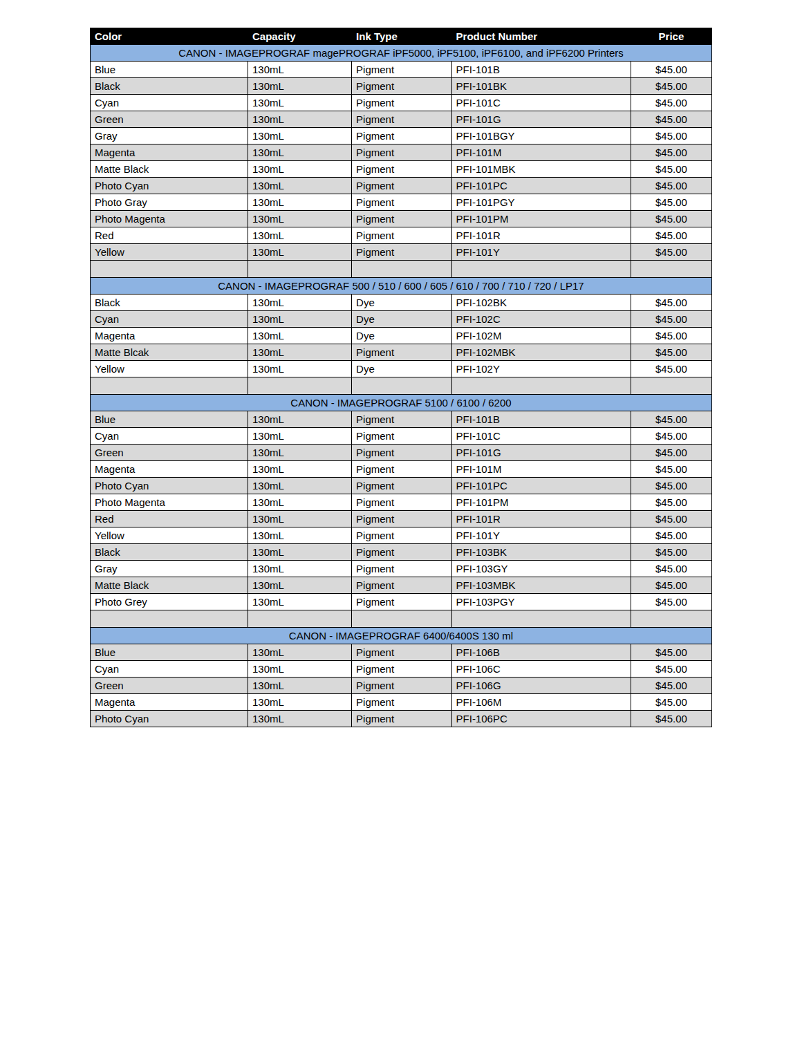| Color | Capacity | Ink Type | Product Number | Price |
| --- | --- | --- | --- | --- |
| CANON - IMAGEPROGRAF magePROGRAF iPF5000, iPF5100, iPF6100, and iPF6200 Printers |
| Blue | 130mL | Pigment | PFI-101B | $45.00 |
| Black | 130mL | Pigment | PFI-101BK | $45.00 |
| Cyan | 130mL | Pigment | PFI-101C | $45.00 |
| Green | 130mL | Pigment | PFI-101G | $45.00 |
| Gray | 130mL | Pigment | PFI-101BGY | $45.00 |
| Magenta | 130mL | Pigment | PFI-101M | $45.00 |
| Matte Black | 130mL | Pigment | PFI-101MBK | $45.00 |
| Photo Cyan | 130mL | Pigment | PFI-101PC | $45.00 |
| Photo Gray | 130mL | Pigment | PFI-101PGY | $45.00 |
| Photo Magenta | 130mL | Pigment | PFI-101PM | $45.00 |
| Red | 130mL | Pigment | PFI-101R | $45.00 |
| Yellow | 130mL | Pigment | PFI-101Y | $45.00 |
| CANON - IMAGEPROGRAF 500 / 510 / 600 / 605 / 610 / 700 / 710 / 720 / LP17 |
| Black | 130mL | Dye | PFI-102BK | $45.00 |
| Cyan | 130mL | Dye | PFI-102C | $45.00 |
| Magenta | 130mL | Dye | PFI-102M | $45.00 |
| Matte Blcak | 130mL | Pigment | PFI-102MBK | $45.00 |
| Yellow | 130mL | Dye | PFI-102Y | $45.00 |
| CANON - IMAGEPROGRAF 5100 / 6100 / 6200 |
| Blue | 130mL | Pigment | PFI-101B | $45.00 |
| Cyan | 130mL | Pigment | PFI-101C | $45.00 |
| Green | 130mL | Pigment | PFI-101G | $45.00 |
| Magenta | 130mL | Pigment | PFI-101M | $45.00 |
| Photo Cyan | 130mL | Pigment | PFI-101PC | $45.00 |
| Photo Magenta | 130mL | Pigment | PFI-101PM | $45.00 |
| Red | 130mL | Pigment | PFI-101R | $45.00 |
| Yellow | 130mL | Pigment | PFI-101Y | $45.00 |
| Black | 130mL | Pigment | PFI-103BK | $45.00 |
| Gray | 130mL | Pigment | PFI-103GY | $45.00 |
| Matte Black | 130mL | Pigment | PFI-103MBK | $45.00 |
| Photo Grey | 130mL | Pigment | PFI-103PGY | $45.00 |
| CANON - IMAGEPROGRAF 6400/6400S 130 ml |
| Blue | 130mL | Pigment | PFI-106B | $45.00 |
| Cyan | 130mL | Pigment | PFI-106C | $45.00 |
| Green | 130mL | Pigment | PFI-106G | $45.00 |
| Magenta | 130mL | Pigment | PFI-106M | $45.00 |
| Photo Cyan | 130mL | Pigment | PFI-106PC | $45.00 |